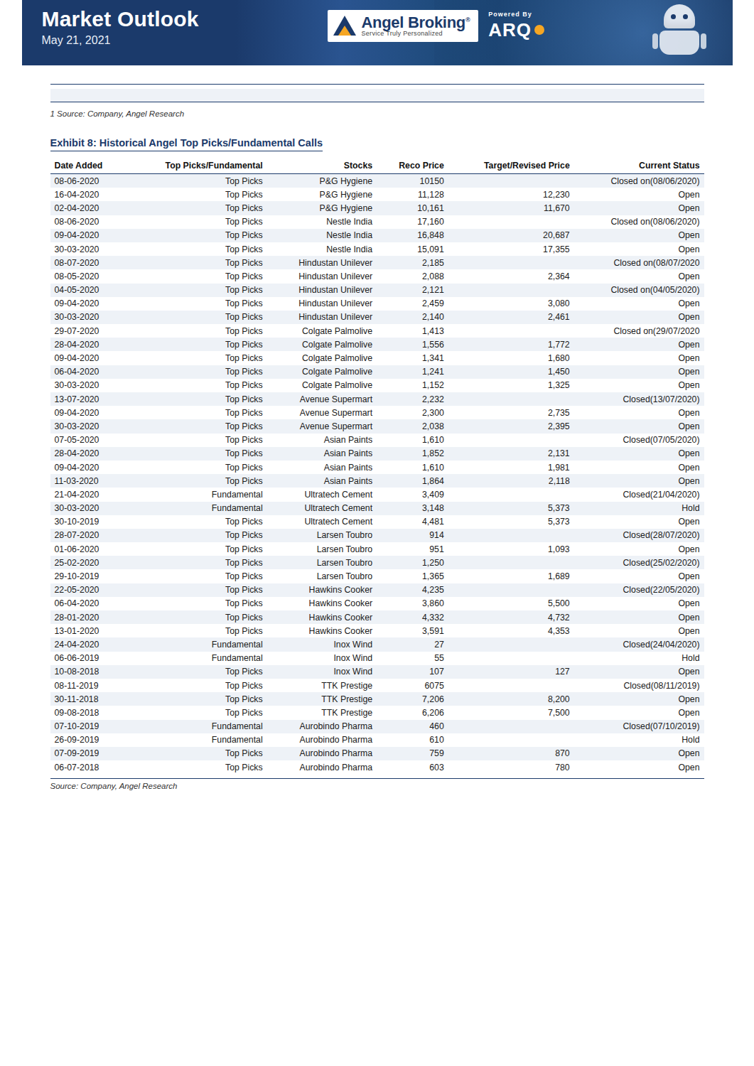Market Outlook
May 21, 2021
Angel Broking®
Service Truly Personalized
Powered By
ARQ
1 Source: Company, Angel Research
Exhibit 8: Historical Angel Top Picks/Fundamental Calls
| Date Added | Top Picks/Fundamental | Stocks | Reco Price | Target/Revised Price | Current Status |
| --- | --- | --- | --- | --- | --- |
| 08-06-2020 | Top Picks | P&G Hygiene | 10150 | | Closed on(08/06/2020) |
| 16-04-2020 | Top Picks | P&G Hygiene | 11,128 | 12,230 | Open |
| 02-04-2020 | Top Picks | P&G Hygiene | 10,161 | 11,670 | Open |
| 08-06-2020 | Top Picks | Nestle India | 17,160 | | Closed on(08/06/2020) |
| 09-04-2020 | Top Picks | Nestle India | 16,848 | 20,687 | Open |
| 30-03-2020 | Top Picks | Nestle India | 15,091 | 17,355 | Open |
| 08-07-2020 | Top Picks | Hindustan Unilever | 2,185 | | Closed on(08/07/2020 |
| 08-05-2020 | Top Picks | Hindustan Unilever | 2,088 | 2,364 | Open |
| 04-05-2020 | Top Picks | Hindustan Unilever | 2,121 | | Closed on(04/05/2020) |
| 09-04-2020 | Top Picks | Hindustan Unilever | 2,459 | 3,080 | Open |
| 30-03-2020 | Top Picks | Hindustan Unilever | 2,140 | 2,461 | Open |
| 29-07-2020 | Top Picks | Colgate Palmolive | 1,413 | | Closed on(29/07/2020 |
| 28-04-2020 | Top Picks | Colgate Palmolive | 1,556 | 1,772 | Open |
| 09-04-2020 | Top Picks | Colgate Palmolive | 1,341 | 1,680 | Open |
| 06-04-2020 | Top Picks | Colgate Palmolive | 1,241 | 1,450 | Open |
| 30-03-2020 | Top Picks | Colgate Palmolive | 1,152 | 1,325 | Open |
| 13-07-2020 | Top Picks | Avenue Supermart | 2,232 | | Closed(13/07/2020) |
| 09-04-2020 | Top Picks | Avenue Supermart | 2,300 | 2,735 | Open |
| 30-03-2020 | Top Picks | Avenue Supermart | 2,038 | 2,395 | Open |
| 07-05-2020 | Top Picks | Asian Paints | 1,610 | | Closed(07/05/2020) |
| 28-04-2020 | Top Picks | Asian Paints | 1,852 | 2,131 | Open |
| 09-04-2020 | Top Picks | Asian Paints | 1,610 | 1,981 | Open |
| 11-03-2020 | Top Picks | Asian Paints | 1,864 | 2,118 | Open |
| 21-04-2020 | Fundamental | Ultratech Cement | 3,409 | | Closed(21/04/2020) |
| 30-03-2020 | Fundamental | Ultratech Cement | 3,148 | 5,373 | Hold |
| 30-10-2019 | Top Picks | Ultratech Cement | 4,481 | 5,373 | Open |
| 28-07-2020 | Top Picks | Larsen Toubro | 914 | | Closed(28/07/2020) |
| 01-06-2020 | Top Picks | Larsen Toubro | 951 | 1,093 | Open |
| 25-02-2020 | Top Picks | Larsen Toubro | 1,250 | | Closed(25/02/2020) |
| 29-10-2019 | Top Picks | Larsen Toubro | 1,365 | 1,689 | Open |
| 22-05-2020 | Top Picks | Hawkins Cooker | 4,235 | | Closed(22/05/2020) |
| 06-04-2020 | Top Picks | Hawkins Cooker | 3,860 | 5,500 | Open |
| 28-01-2020 | Top Picks | Hawkins Cooker | 4,332 | 4,732 | Open |
| 13-01-2020 | Top Picks | Hawkins Cooker | 3,591 | 4,353 | Open |
| 24-04-2020 | Fundamental | Inox Wind | 27 | | Closed(24/04/2020) |
| 06-06-2019 | Fundamental | Inox Wind | 55 | | Hold |
| 10-08-2018 | Top Picks | Inox Wind | 107 | 127 | Open |
| 08-11-2019 | Top Picks | TTK Prestige | 6075 | | Closed(08/11/2019) |
| 30-11-2018 | Top Picks | TTK Prestige | 7,206 | 8,200 | Open |
| 09-08-2018 | Top Picks | TTK Prestige | 6,206 | 7,500 | Open |
| 07-10-2019 | Fundamental | Aurobindo Pharma | 460 | | Closed(07/10/2019) |
| 26-09-2019 | Fundamental | Aurobindo Pharma | 610 | | Hold |
| 07-09-2019 | Top Picks | Aurobindo Pharma | 759 | 870 | Open |
| 06-07-2018 | Top Picks | Aurobindo Pharma | 603 | 780 | Open |
Source: Company, Angel Research